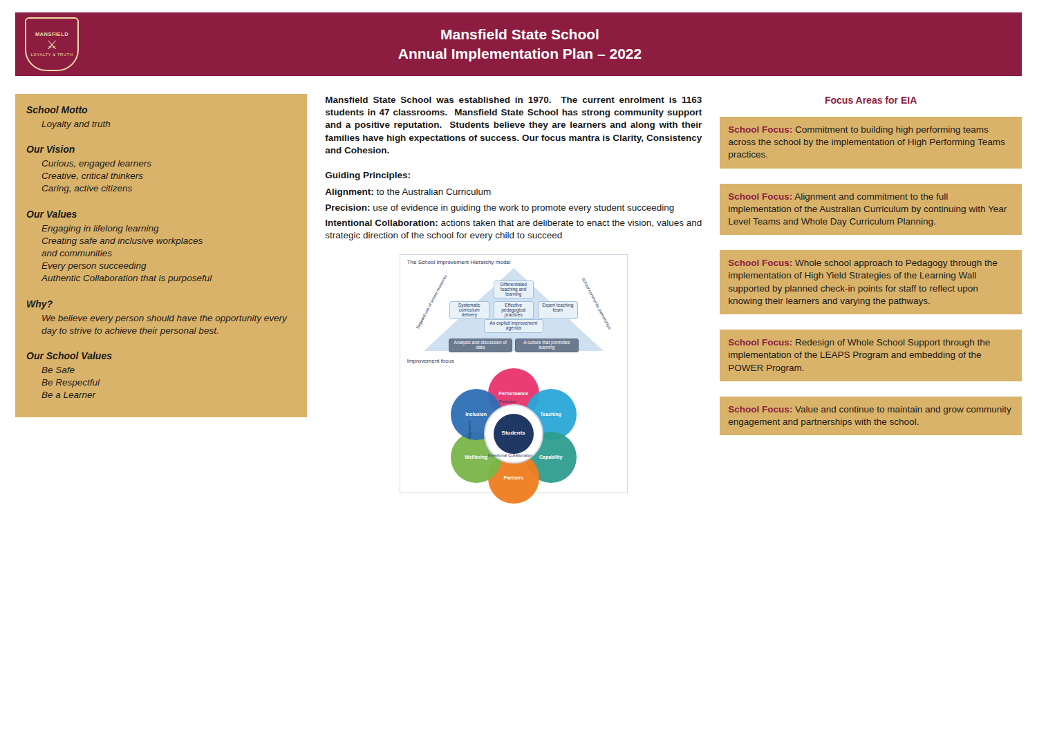MANSFIELD ⚔ LOYALTY & TRUTH
Mansfield State School Annual Implementation Plan – 2022
School Motto
Loyalty and truth
Our Vision
Curious, engaged learners
Creative, critical thinkers
Caring, active citizens
Our Values
Engaging in lifelong learning
Creating safe and inclusive workplaces
and communities
Every person succeeding
Authentic Collaboration that is purposeful
Why?
We believe every person should have the opportunity every day to strive to achieve their personal best.
Our School Values
Be Safe
Be Respectful
Be a Learner
Mansfield State School was established in 1970. The current enrolment is 1163 students in 47 classrooms. Mansfield State School has strong community support and a positive reputation. Students believe they are learners and along with their families have high expectations of success. Our focus mantra is Clarity, Consistency and Cohesion.
Guiding Principles:
Alignment: to the Australian Curriculum
Precision: use of evidence in guiding the work to promote every student succeeding
Intentional Collaboration: actions taken that are deliberate to enact the vision, values and strategic direction of the school for every child to succeed
The School Improvement Hierarchy model
Differentiated teaching and learning
Systematic curriculum delivery
Effective pedagogical practices
Expert teaching team
An explicit improvement agenda
Analysis and discussion of data
A culture that promotes learning
Targeted use of school resources
School community partnerships
Improvement focus
Performance
Teaching
Capability
Partners
Wellbeing
Inclusion
Students
Precision
Intentional Collaboration
Alignment
Focus Areas for EIA
School Focus: Commitment to building high performing teams across the school by the implementation of High Performing Teams practices.
School Focus: Alignment and commitment to the full implementation of the Australian Curriculum by continuing with Year Level Teams and Whole Day Curriculum Planning.
School Focus: Whole school approach to Pedagogy through the implementation of High Yield Strategies of the Learning Wall supported by planned check-in points for staff to reflect upon knowing their learners and varying the pathways.
School Focus: Redesign of Whole School Support through the implementation of the LEAPS Program and embedding of the POWER Program.
School Focus: Value and continue to maintain and grow community engagement and partnerships with the school.